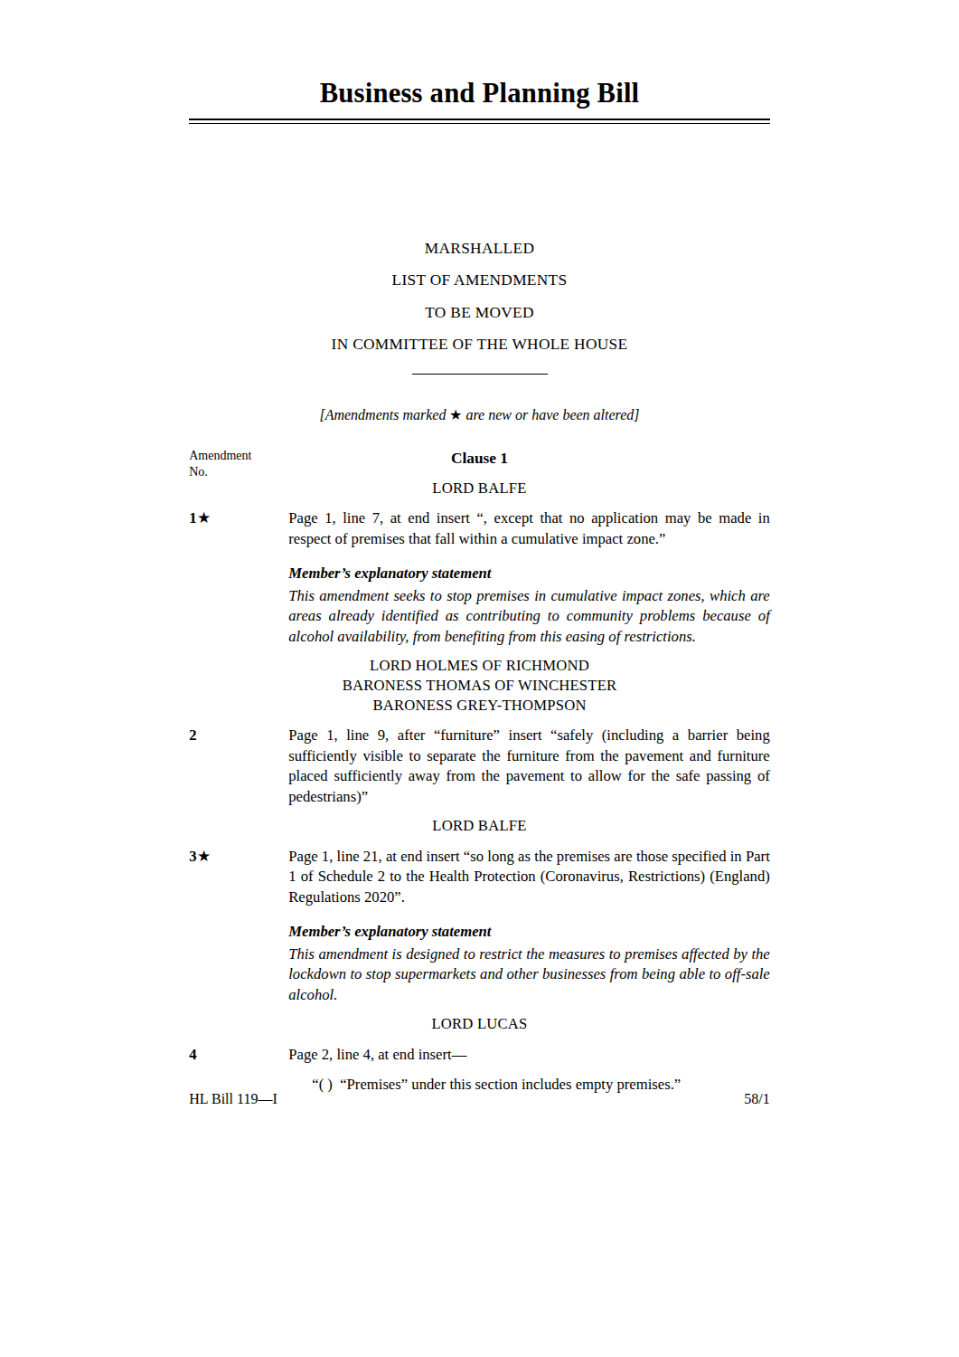Business and Planning Bill
MARSHALLED
LIST OF AMENDMENTS
TO BE MOVED
IN COMMITTEE OF THE WHOLE HOUSE
[Amendments marked ★ are new or have been altered]
Amendment
No.
Clause 1
LORD BALFE
1★
Page 1, line 7, at end insert “, except that no application may be made in respect of premises that fall within a cumulative impact zone.”
Member’s explanatory statement
This amendment seeks to stop premises in cumulative impact zones, which are areas already identified as contributing to community problems because of alcohol availability, from benefiting from this easing of restrictions.
LORD HOLMES OF RICHMOND
BARONESS THOMAS OF WINCHESTER
BARONESS GREY-THOMPSON
2
Page 1, line 9, after “furniture” insert “safely (including a barrier being sufficiently visible to separate the furniture from the pavement and furniture placed sufficiently away from the pavement to allow for the safe passing of pedestrians)”
LORD BALFE
3★
Page 1, line 21, at end insert “so long as the premises are those specified in Part 1 of Schedule 2 to the Health Protection (Coronavirus, Restrictions) (England) Regulations 2020”.
Member’s explanatory statement
This amendment is designed to restrict the measures to premises affected by the lockdown to stop supermarkets and other businesses from being able to off-sale alcohol.
LORD LUCAS
4
Page 2, line 4, at end insert—
“( ) “Premises” under this section includes empty premises.”
HL Bill 119—I
58/1